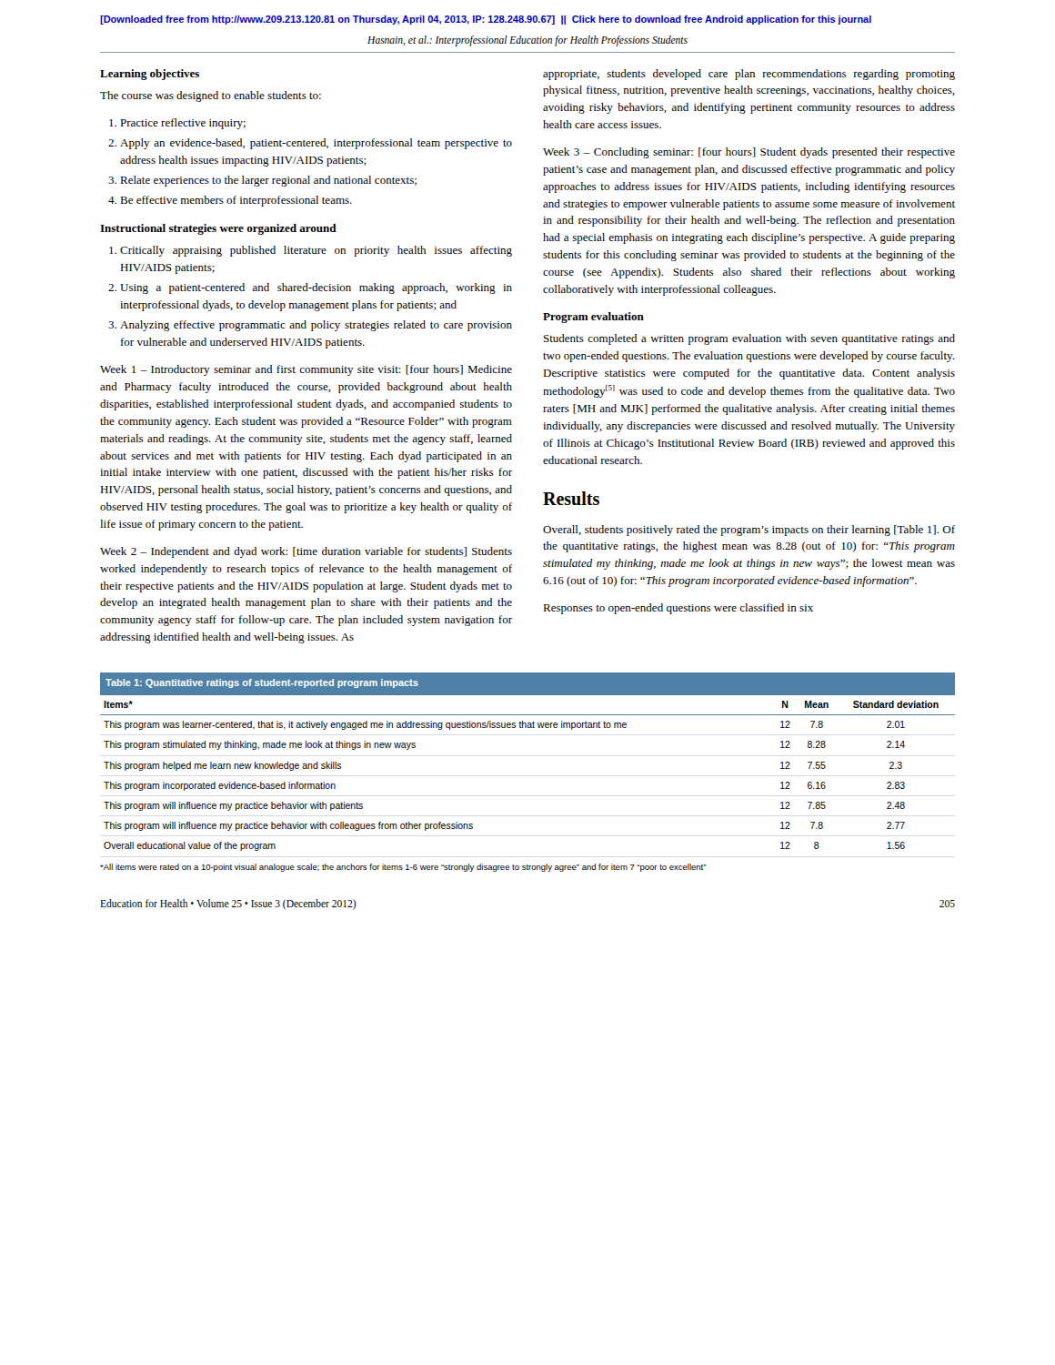[Downloaded free from http://www.209.213.120.81 on Thursday, April 04, 2013, IP: 128.248.90.67] || Click here to download free Android application for this journal
Hasnain, et al.: Interprofessional Education for Health Professions Students
Learning objectives
The course was designed to enable students to:
Practice reflective inquiry;
Apply an evidence-based, patient-centered, interprofessional team perspective to address health issues impacting HIV/AIDS patients;
Relate experiences to the larger regional and national contexts;
Be effective members of interprofessional teams.
Instructional strategies were organized around
Critically appraising published literature on priority health issues affecting HIV/AIDS patients;
Using a patient-centered and shared-decision making approach, working in interprofessional dyads, to develop management plans for patients; and
Analyzing effective programmatic and policy strategies related to care provision for vulnerable and underserved HIV/AIDS patients.
Week 1 – Introductory seminar and first community site visit: [four hours] Medicine and Pharmacy faculty introduced the course, provided background about health disparities, established interprofessional student dyads, and accompanied students to the community agency. Each student was provided a “Resource Folder” with program materials and readings. At the community site, students met the agency staff, learned about services and met with patients for HIV testing. Each dyad participated in an initial intake interview with one patient, discussed with the patient his/her risks for HIV/AIDS, personal health status, social history, patient’s concerns and questions, and observed HIV testing procedures. The goal was to prioritize a key health or quality of life issue of primary concern to the patient.
Week 2 – Independent and dyad work: [time duration variable for students] Students worked independently to research topics of relevance to the health management of their respective patients and the HIV/AIDS population at large. Student dyads met to develop an integrated health management plan to share with their patients and the community agency staff for follow-up care. The plan included system navigation for addressing identified health and well-being issues. As
appropriate, students developed care plan recommendations regarding promoting physical fitness, nutrition, preventive health screenings, vaccinations, healthy choices, avoiding risky behaviors, and identifying pertinent community resources to address health care access issues.
Week 3 – Concluding seminar: [four hours] Student dyads presented their respective patient’s case and management plan, and discussed effective programmatic and policy approaches to address issues for HIV/AIDS patients, including identifying resources and strategies to empower vulnerable patients to assume some measure of involvement in and responsibility for their health and well-being. The reflection and presentation had a special emphasis on integrating each discipline’s perspective. A guide preparing students for this concluding seminar was provided to students at the beginning of the course (see Appendix). Students also shared their reflections about working collaboratively with interprofessional colleagues.
Program evaluation
Students completed a written program evaluation with seven quantitative ratings and two open-ended questions. The evaluation questions were developed by course faculty. Descriptive statistics were computed for the quantitative data. Content analysis methodology[5] was used to code and develop themes from the qualitative data. Two raters [MH and MJK] performed the qualitative analysis. After creating initial themes individually, any discrepancies were discussed and resolved mutually. The University of Illinois at Chicago’s Institutional Review Board (IRB) reviewed and approved this educational research.
Results
Overall, students positively rated the program’s impacts on their learning [Table 1]. Of the quantitative ratings, the highest mean was 8.28 (out of 10) for: “This program stimulated my thinking, made me look at things in new ways”; the lowest mean was 6.16 (out of 10) for: “This program incorporated evidence-based information”.
Responses to open-ended questions were classified in six
Table 1: Quantitative ratings of student-reported program impacts
| Items* | N | Mean | Standard deviation |
| --- | --- | --- | --- |
| This program was learner-centered, that is, it actively engaged me in addressing questions/issues that were important to me | 12 | 7.8 | 2.01 |
| This program stimulated my thinking, made me look at things in new ways | 12 | 8.28 | 2.14 |
| This program helped me learn new knowledge and skills | 12 | 7.55 | 2.3 |
| This program incorporated evidence-based information | 12 | 6.16 | 2.83 |
| This program will influence my practice behavior with patients | 12 | 7.85 | 2.48 |
| This program will influence my practice behavior with colleagues from other professions | 12 | 7.8 | 2.77 |
| Overall educational value of the program | 12 | 8 | 1.56 |
*All items were rated on a 10-point visual analogue scale; the anchors for items 1-6 were “strongly disagree to strongly agree” and for item 7 “poor to excellent”
Education for Health • Volume 25 • Issue 3 (December 2012)
205